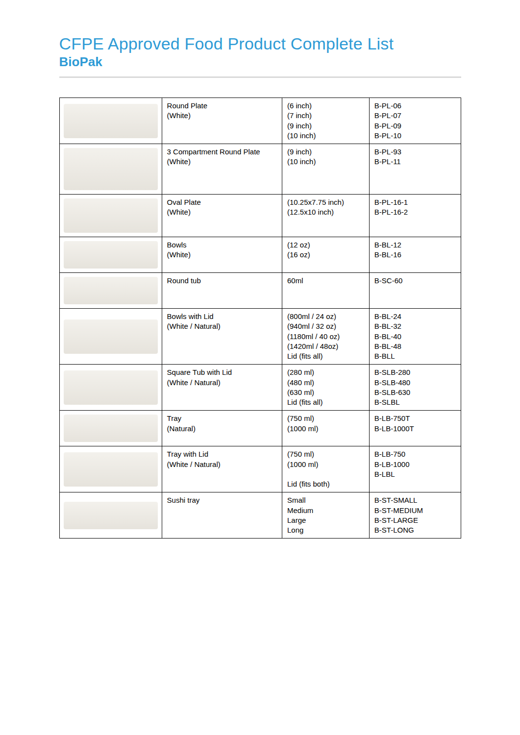CFPE Approved Food Product Complete List
BioPak
| | Round Plate (White) | (6 inch) (7 inch) (9 inch) (10 inch) | B-PL-06 B-PL-07 B-PL-09 B-PL-10 |
| | 3 Compartment Round Plate (White) | (9 inch) (10 inch) | B-PL-93 B-PL-11 |
| | Oval Plate (White) | (10.25x7.75 inch) (12.5x10 inch) | B-PL-16-1 B-PL-16-2 |
| | Bowls (White) | (12 oz) (16 oz) | B-BL-12 B-BL-16 |
| | Round tub | 60ml | B-SC-60 |
| | Bowls with Lid (White / Natural) | (800ml / 24 oz) (940ml / 32 oz) (1180ml / 40 oz) (1420ml / 48oz) Lid (fits all) | B-BL-24 B-BL-32 B-BL-40 B-BL-48 B-BLL |
| | Square Tub with Lid (White / Natural) | (280 ml) (480 ml) (630 ml) Lid (fits all) | B-SLB-280 B-SLB-480 B-SLB-630 B-SLBL |
| | Tray (Natural) | (750 ml) (1000 ml) | B-LB-750T B-LB-1000T |
| | Tray with Lid (White / Natural) | (750 ml) (1000 ml) Lid (fits both) | B-LB-750 B-LB-1000 B-LBL |
| | Sushi tray | Small Medium Large Long | B-ST-SMALL B-ST-MEDIUM B-ST-LARGE B-ST-LONG |